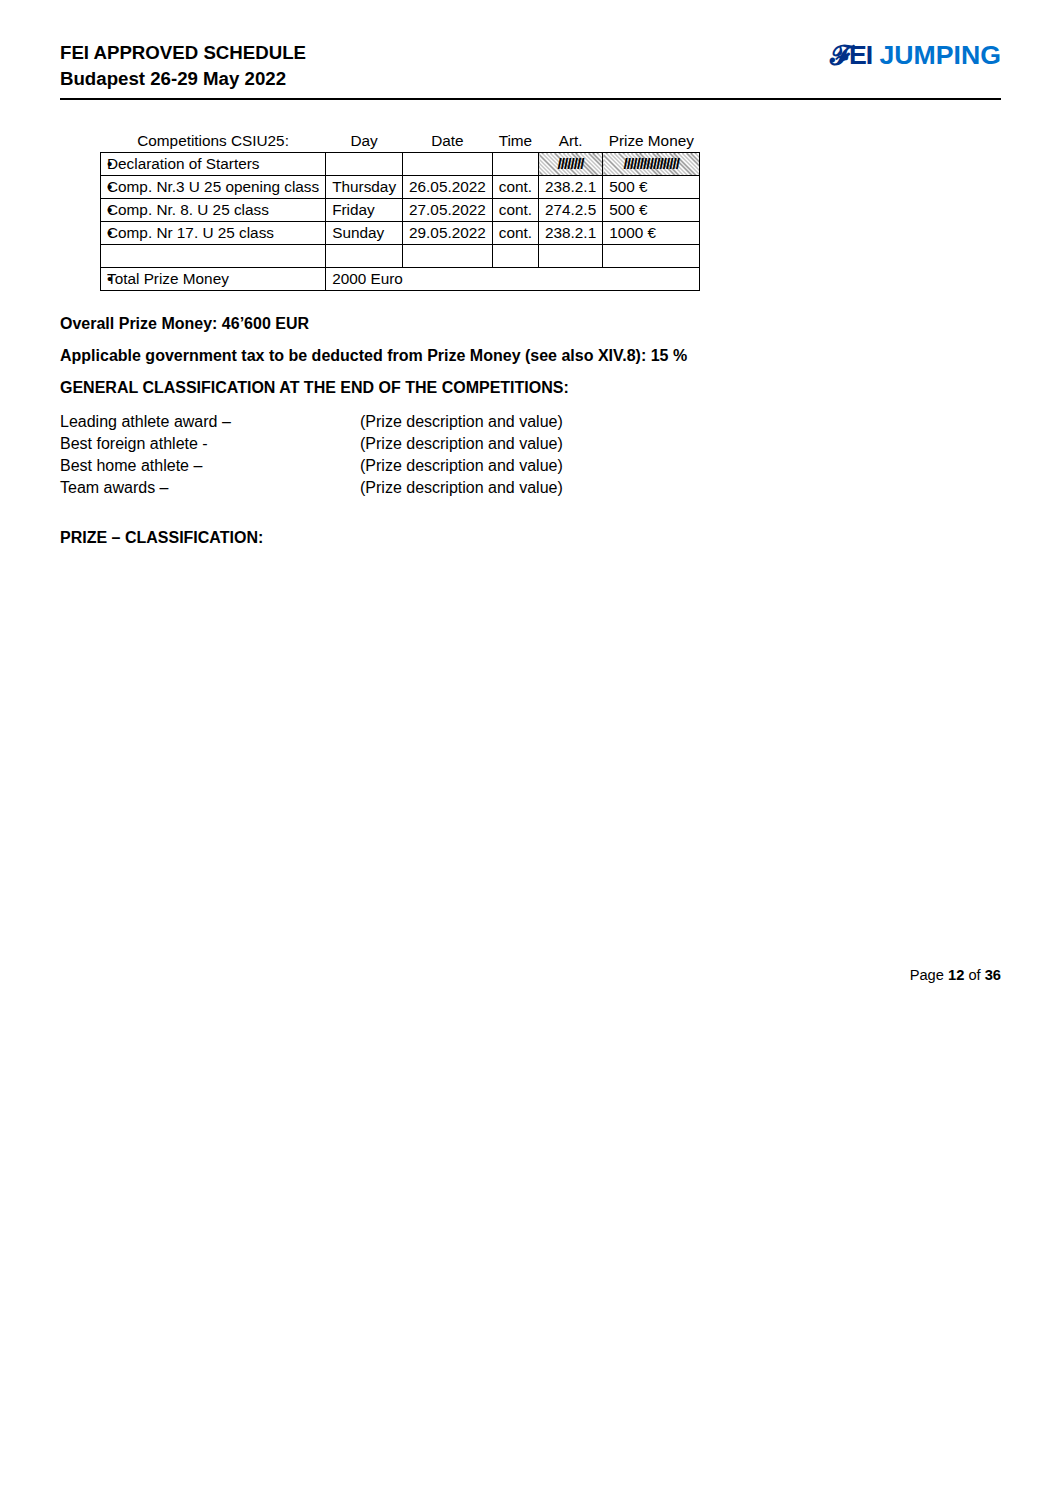FEI APPROVED SCHEDULE
Budapest 26-29 May 2022
𝓕EI JUMPING
| Competitions CSIU25: | Day | Date | Time | Art. | Prize Money |
| --- | --- | --- | --- | --- | --- |
| Declaration of Starters | | | | //////// | ///////////////// |
| Comp. Nr.3 U 25 opening class | Thursday | 26.05.2022 | cont. | 238.2.1 | 500 € |
| Comp. Nr. 8. U 25 class | Friday | 27.05.2022 | cont. | 274.2.5 | 500 € |
| Comp. Nr 17. U 25 class | Sunday | 29.05.2022 | cont. | 238.2.1 | 1000 € |
| Total Prize Money | 2000 Euro |
Overall Prize Money: 46’600 EUR
Applicable government tax to be deducted from Prize Money (see also XIV.8): 15 %
GENERAL CLASSIFICATION AT THE END OF THE COMPETITIONS:
| Leading athlete award – | (Prize description and value) |
| Best foreign athlete - | (Prize description and value) |
| Best home athlete – | (Prize description and value) |
| Team awards – | (Prize description and value) |
PRIZE – CLASSIFICATION:
Page 12 of 36